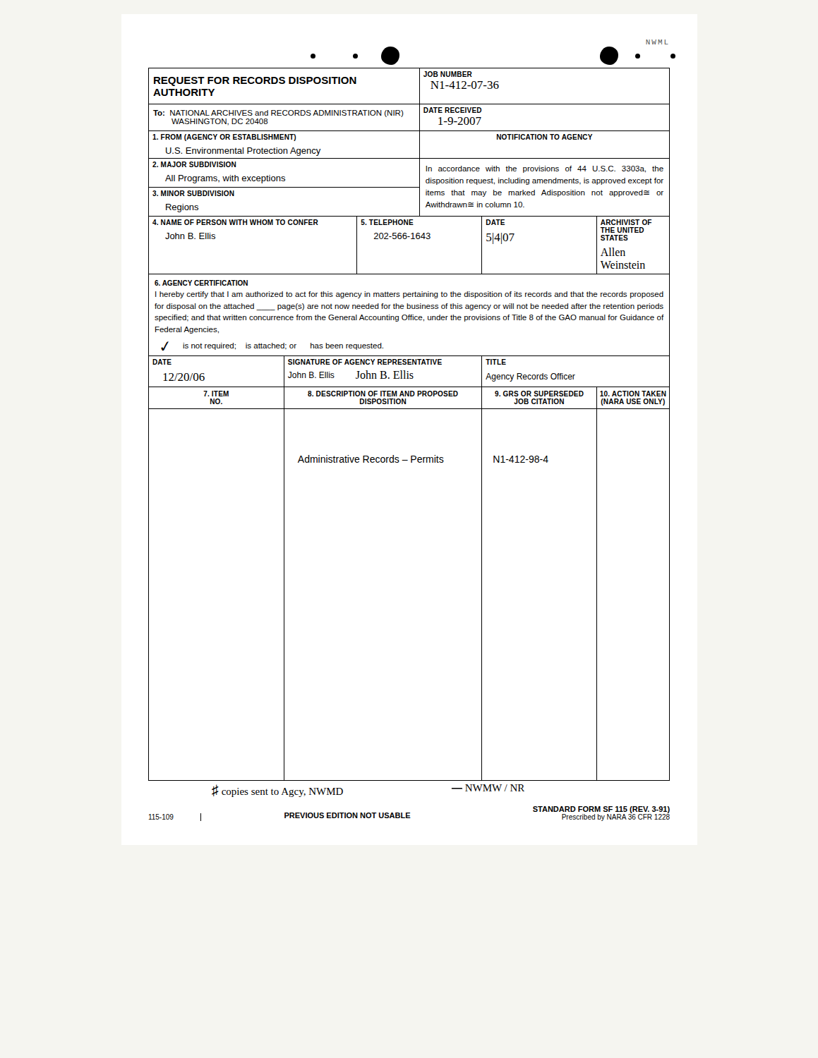NWML
| REQUEST FOR RECORDS DISPOSITION AUTHORITY | Job Number N1-412-07-36 |
| To: NATIONAL ARCHIVES and RECORDS ADMINISTRATION (NIR) WASHINGTON, DC 20408 | Date Received 1-9-2007 |
| 1. From (Agency or establishment) U.S. Environmental Protection Agency | Notification to Agency |
| 2. Major Subdivision All Programs, with exceptions | In accordance with the provisions of 44 U.S.C. 3303a, the disposition request, including amendments, is approved except for items that may be marked Adisposition not approved≅ or Awithdrawn≅ in column 10. |
| 3. Minor Subdivision Regions |
| 4. Name of Person with Whom to Confer John B. Ellis | 5. Telephone 202-566-1643 | Date 5/4/07 | Archivist of the United States Allen Weinstein |
| 6. Agency Certification I hereby certify that I am authorized to act for this agency in matters pertaining to the disposition of its records and that the records proposed for disposal on the attached ____ page(s) are not now needed for the business of this agency or will not be needed after the retention periods specified; and that written concurrence from the General Accounting Office, under the provisions of Title 8 of the GAO manual for Guidance of Federal Agencies, ✓ is not required; is attached; or has been requested. |
| Date 12/20/06 | Signature of Agency Representative John B. Ellis John B. Ellis | Title Agency Records Officer |
| 7. Item No. | 8. Description of Item and Proposed Disposition | 9. GRS or Superseded Job Citation | 10. Action Taken (NARA Use Only) |
| | Administrative Records – Permits | N1-412-98-4 | |
♯ copies sent to Agcy, NWMD
— NWMW / NR
115-109
PREVIOUS EDITION NOT USABLE
STANDARD FORM SF 115 (REV. 3-91)
Prescribed by NARA 36 CFR 1228